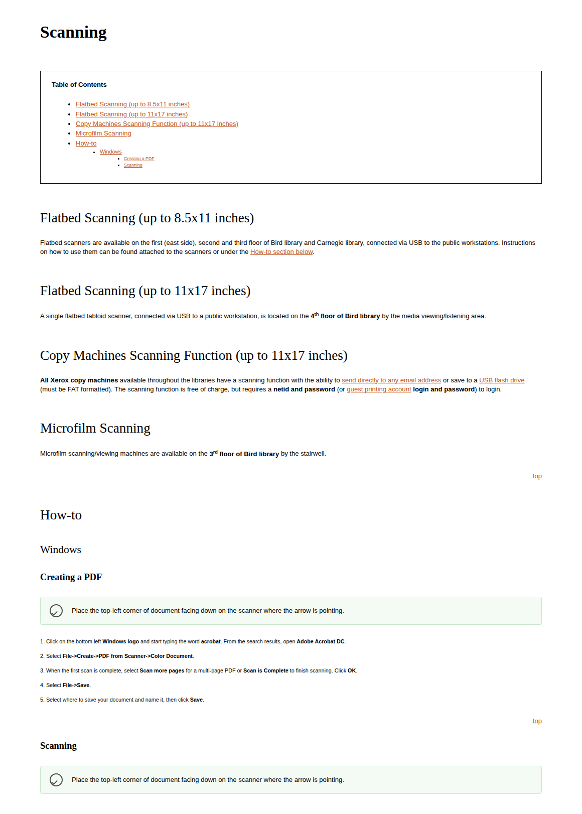Scanning
Table of Contents
Flatbed Scanning (up to 8.5x11 inches)
Flatbed Scanning (up to 11x17 inches)
Copy Machines Scanning Function (up to 11x17 inches)
Microfilm Scanning
How-to
Windows
Creating a PDF
Scanning
Flatbed Scanning (up to 8.5x11 inches)
Flatbed scanners are available on the first (east side), second and third floor of Bird library and Carnegie library, connected via USB to the public workstations. Instructions on how to use them can be found attached to the scanners or under the How-to section below.
Flatbed Scanning (up to 11x17 inches)
A single flatbed tabloid scanner, connected via USB to a public workstation, is located on the 4th floor of Bird library by the media viewing/listening area.
Copy Machines Scanning Function (up to 11x17 inches)
All Xerox copy machines available throughout the libraries have a scanning function with the ability to send directly to any email address or save to a USB flash drive (must be FAT formatted). The scanning function is free of charge, but requires a netid and password (or guest printing account login and password) to login.
Microfilm Scanning
Microfilm scanning/viewing machines are available on the 3rd floor of Bird library by the stairwell.
top
How-to
Windows
Creating a PDF
Place the top-left corner of document facing down on the scanner where the arrow is pointing.
1. Click on the bottom left Windows logo and start typing the word acrobat. From the search results, open Adobe Acrobat DC.
2. Select File->Create->PDF from Scanner->Color Document.
3. When the first scan is complete, select Scan more pages for a multi-page PDF or Scan is Complete to finish scanning. Click OK.
4. Select File->Save.
5. Select where to save your document and name it, then click Save.
top
Scanning
Place the top-left corner of document facing down on the scanner where the arrow is pointing.